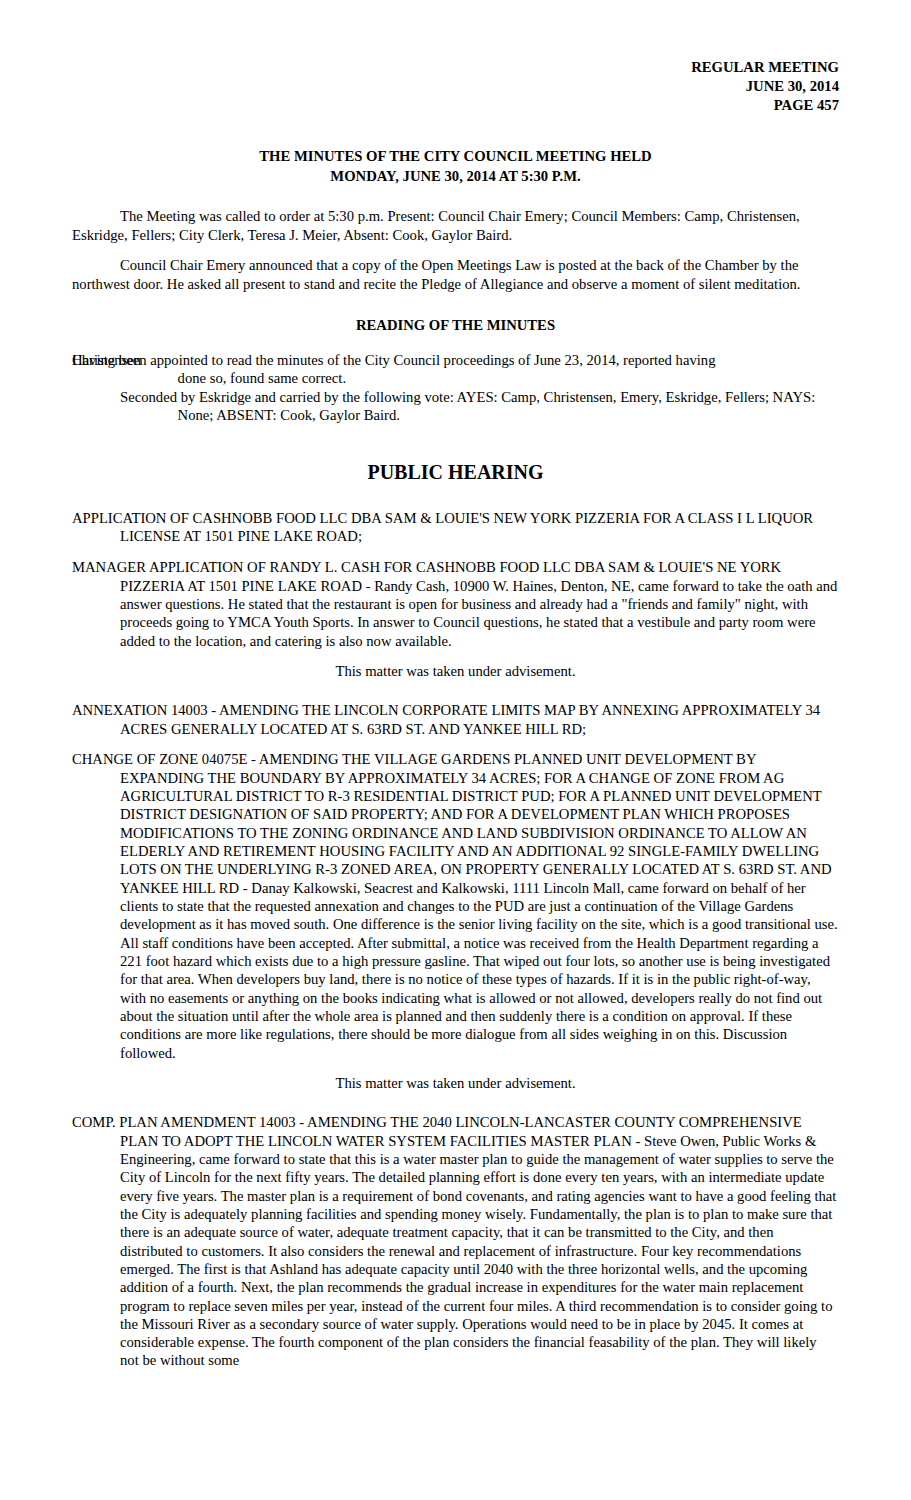REGULAR MEETING
JUNE 30, 2014
PAGE 457
THE MINUTES OF THE CITY COUNCIL MEETING HELD
MONDAY, JUNE 30, 2014 AT 5:30 P.M.
The Meeting was called to order at 5:30 p.m. Present: Council Chair Emery; Council Members: Camp, Christensen, Eskridge, Fellers; City Clerk, Teresa J. Meier, Absent: Cook, Gaylor Baird.
Council Chair Emery announced that a copy of the Open Meetings Law is posted at the back of the Chamber by the northwest door. He asked all present to stand and recite the Pledge of Allegiance and observe a moment of silent meditation.
READING OF THE MINUTES
Christensen Having been appointed to read the minutes of the City Council proceedings of June 23, 2014, reported having done so, found same correct.
Seconded by Eskridge and carried by the following vote: AYES: Camp, Christensen, Emery, Eskridge, Fellers; NAYS: None; ABSENT: Cook, Gaylor Baird.
PUBLIC HEARING
APPLICATION OF CASHNOBB FOOD LLC DBA SAM & LOUIE'S NEW YORK PIZZERIA FOR A CLASS I L LIQUOR LICENSE AT 1501 PINE LAKE ROAD;
MANAGER APPLICATION OF RANDY L. CASH FOR CASHNOBB FOOD LLC DBA SAM & LOUIE'S NE YORK PIZZERIA AT 1501 PINE LAKE ROAD - Randy Cash, 10900 W. Haines, Denton, NE, came forward to take the oath and answer questions. He stated that the restaurant is open for business and already had a "friends and family" night, with proceeds going to YMCA Youth Sports. In answer to Council questions, he stated that a vestibule and party room were added to the location, and catering is also now available.
This matter was taken under advisement.
ANNEXATION 14003 - AMENDING THE LINCOLN CORPORATE LIMITS MAP BY ANNEXING APPROXIMATELY 34 ACRES GENERALLY LOCATED AT S. 63RD ST. AND YANKEE HILL RD;
CHANGE OF ZONE 04075E - AMENDING THE VILLAGE GARDENS PLANNED UNIT DEVELOPMENT BY EXPANDING THE BOUNDARY BY APPROXIMATELY 34 ACRES; FOR A CHANGE OF ZONE FROM AG AGRICULTURAL DISTRICT TO R-3 RESIDENTIAL DISTRICT PUD; FOR A PLANNED UNIT DEVELOPMENT DISTRICT DESIGNATION OF SAID PROPERTY; AND FOR A DEVELOPMENT PLAN WHICH PROPOSES MODIFICATIONS TO THE ZONING ORDINANCE AND LAND SUBDIVISION ORDINANCE TO ALLOW AN ELDERLY AND RETIREMENT HOUSING FACILITY AND AN ADDITIONAL 92 SINGLE-FAMILY DWELLING LOTS ON THE UNDERLYING R-3 ZONED AREA, ON PROPERTY GENERALLY LOCATED AT S. 63RD ST. AND YANKEE HILL RD - Danay Kalkowski, Seacrest and Kalkowski, 1111 Lincoln Mall, came forward on behalf of her clients to state that the requested annexation and changes to the PUD are just a continuation of the Village Gardens development as it has moved south. One difference is the senior living facility on the site, which is a good transitional use. All staff conditions have been accepted. After submittal, a notice was received from the Health Department regarding a 221 foot hazard which exists due to a high pressure gasline. That wiped out four lots, so another use is being investigated for that area. When developers buy land, there is no notice of these types of hazards. If it is in the public right-of-way, with no easements or anything on the books indicating what is allowed or not allowed, developers really do not find out about the situation until after the whole area is planned and then suddenly there is a condition on approval. If these conditions are more like regulations, there should be more dialogue from all sides weighing in on this. Discussion followed.
This matter was taken under advisement.
COMP. PLAN AMENDMENT 14003 - AMENDING THE 2040 LINCOLN-LANCASTER COUNTY COMPREHENSIVE PLAN TO ADOPT THE LINCOLN WATER SYSTEM FACILITIES MASTER PLAN - Steve Owen, Public Works & Engineering, came forward to state that this is a water master plan to guide the management of water supplies to serve the City of Lincoln for the next fifty years. The detailed planning effort is done every ten years, with an intermediate update every five years. The master plan is a requirement of bond covenants, and rating agencies want to have a good feeling that the City is adequately planning facilities and spending money wisely. Fundamentally, the plan is to plan to make sure that there is an adequate source of water, adequate treatment capacity, that it can be transmitted to the City, and then distributed to customers. It also considers the renewal and replacement of infrastructure. Four key recommendations emerged. The first is that Ashland has adequate capacity until 2040 with the three horizontal wells, and the upcoming addition of a fourth. Next, the plan recommends the gradual increase in expenditures for the water main replacement program to replace seven miles per year, instead of the current four miles. A third recommendation is to consider going to the Missouri River as a secondary source of water supply. Operations would need to be in place by 2045. It comes at considerable expense. The fourth component of the plan considers the financial feasability of the plan. They will likely not be without some